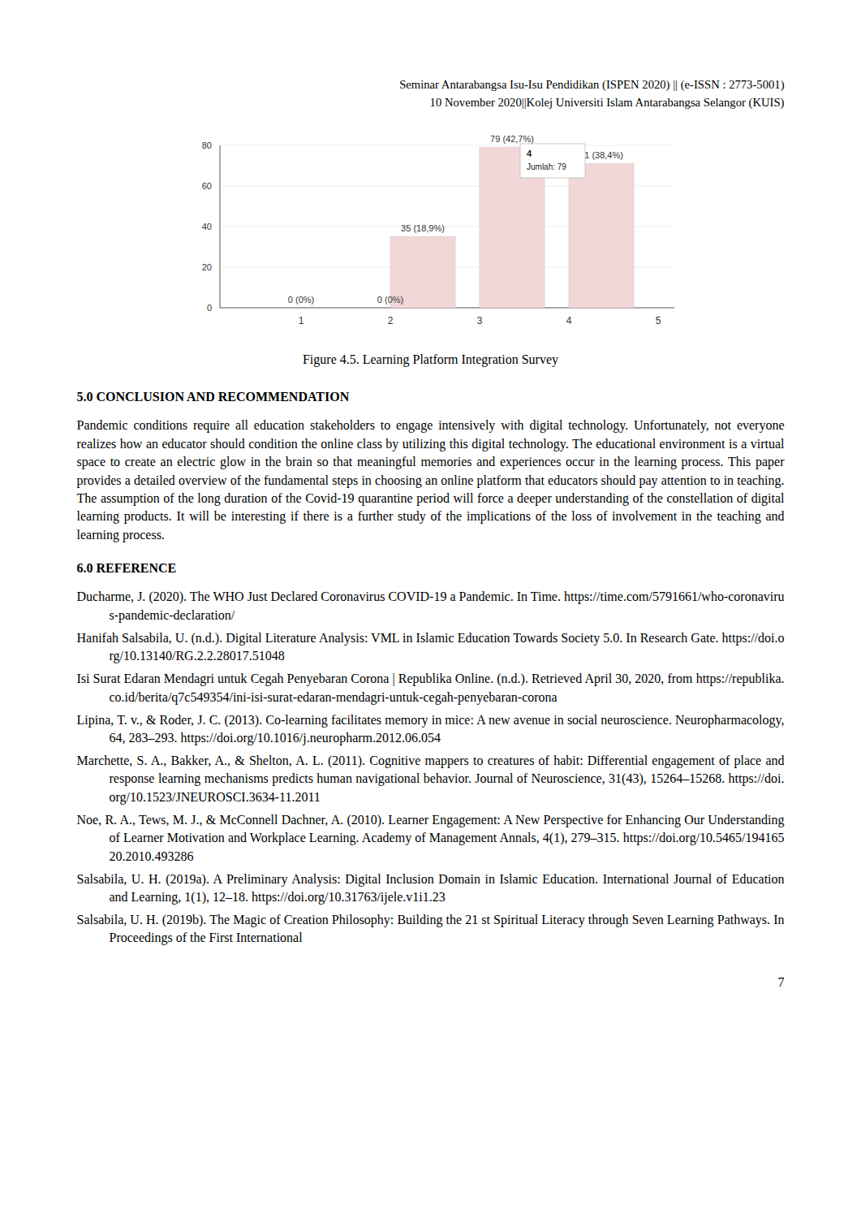Seminar Antarabangsa Isu-Isu Pendidikan (ISPEN 2020) || (e-ISSN : 2773-5001)
10 November 2020||Kolej Universiti Islam Antarabangsa Selangor (KUIS)
80 60 40 20 0 0 (0%) 0 (0%) 35 (18,9%) 79 (42,7%) 71 (38,4%) 4 Jumlah: 79 1 2 3 4 5
Figure 4.5. Learning Platform Integration Survey
5.0 CONCLUSION AND RECOMMENDATION
Pandemic conditions require all education stakeholders to engage intensively with digital technology. Unfortunately, not everyone realizes how an educator should condition the online class by utilizing this digital technology. The educational environment is a virtual space to create an electric glow in the brain so that meaningful memories and experiences occur in the learning process. This paper provides a detailed overview of the fundamental steps in choosing an online platform that educators should pay attention to in teaching. The assumption of the long duration of the Covid-19 quarantine period will force a deeper understanding of the constellation of digital learning products. It will be interesting if there is a further study of the implications of the loss of involvement in the teaching and learning process.
6.0 REFERENCE
Ducharme, J. (2020). The WHO Just Declared Coronavirus COVID-19 a Pandemic. In Time. https://time.com/5791661/who-coronavirus-pandemic-declaration/
Hanifah Salsabila, U. (n.d.). Digital Literature Analysis: VML in Islamic Education Towards Society 5.0. In Research Gate. https://doi.org/10.13140/RG.2.2.28017.51048
Isi Surat Edaran Mendagri untuk Cegah Penyebaran Corona | Republika Online. (n.d.). Retrieved April 30, 2020, from https://republika.co.id/berita/q7c549354/ini-isi-surat-edaran-mendagri-untuk-cegah-penyebaran-corona
Lipina, T. v., & Roder, J. C. (2013). Co-learning facilitates memory in mice: A new avenue in social neuroscience. Neuropharmacology, 64, 283–293. https://doi.org/10.1016/j.neuropharm.2012.06.054
Marchette, S. A., Bakker, A., & Shelton, A. L. (2011). Cognitive mappers to creatures of habit: Differential engagement of place and response learning mechanisms predicts human navigational behavior. Journal of Neuroscience, 31(43), 15264–15268. https://doi.org/10.1523/JNEUROSCI.3634-11.2011
Noe, R. A., Tews, M. J., & McConnell Dachner, A. (2010). Learner Engagement: A New Perspective for Enhancing Our Understanding of Learner Motivation and Workplace Learning. Academy of Management Annals, 4(1), 279–315. https://doi.org/10.5465/19416520.2010.493286
Salsabila, U. H. (2019a). A Preliminary Analysis: Digital Inclusion Domain in Islamic Education. International Journal of Education and Learning, 1(1), 12–18. https://doi.org/10.31763/ijele.v1i1.23
Salsabila, U. H. (2019b). The Magic of Creation Philosophy: Building the 21 st Spiritual Literacy through Seven Learning Pathways. In Proceedings of the First International
7